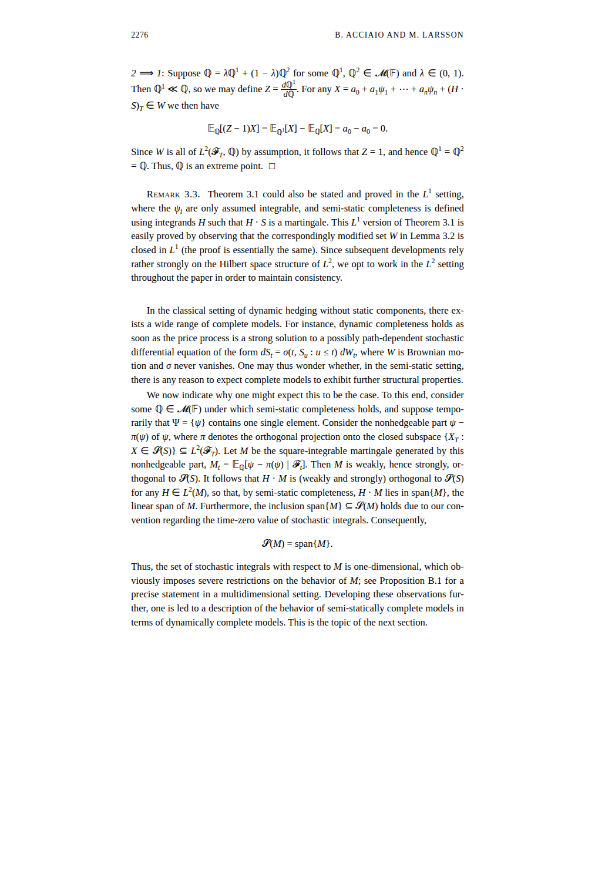2276 B. Acciaio and M. Larsson
2 ⟹ 1: Suppose ℚ = λℚ1 + (1 − λ)ℚ2 for some ℚ1, ℚ2 ∈ 𝓜(𝔽) and λ ∈ (0, 1). Then ℚ1 ≪ ℚ, so we may define Z = dℚ1 dℚ. For any X = a0 + a1ψ1 + ⋯ + anψn + (H · S)T ∈ W we then have
𝔼ℚ[(Z − 1)X] = 𝔼ℚ1[X] − 𝔼ℚ[X] = a0 − a0 = 0.
Since W is all of L2(𝓕T, ℚ) by assumption, it follows that Z = 1, and hence ℚ1 = ℚ2 = ℚ. Thus, ℚ is an extreme point. □
Remark 3.3. Theorem 3.1 could also be stated and proved in the L1 setting, where the ψi are only assumed integrable, and semi-static completeness is defined using integrands H such that H · S is a martingale. This L1 version of Theorem 3.1 is easily proved by observing that the correspondingly modified set W in Lemma 3.2 is closed in L1 (the proof is essentially the same). Since subsequent developments rely rather strongly on the Hilbert space structure of L2, we opt to work in the L2 setting throughout the paper in order to maintain consistency.
In the classical setting of dynamic hedging without static components, there exists a wide range of complete models. For instance, dynamic completeness holds as soon as the price process is a strong solution to a possibly path-dependent stochastic differential equation of the form dSt = σ(t, Su : u ≤ t) dWt, where W is Brownian motion and σ never vanishes. One may thus wonder whether, in the semi-static setting, there is any reason to expect complete models to exhibit further structural properties.
We now indicate why one might expect this to be the case. To this end, consider some ℚ ∈ 𝓜(𝔽) under which semi-static completeness holds, and suppose temporarily that Ψ = {ψ} contains one single element. Consider the nonhedgeable part ψ − π(ψ) of ψ, where π denotes the orthogonal projection onto the closed subspace {XT : X ∈ 𝓢(S)} ⊆ L2(𝓕T). Let M be the square-integrable martingale generated by this nonhedgeable part, Mt = 𝔼ℚ[ψ − π(ψ) | 𝓕t]. Then M is weakly, hence strongly, orthogonal to 𝓢(S). It follows that H · M is (weakly and strongly) orthogonal to 𝓢(S) for any H ∈ L2(M), so that, by semi-static completeness, H · M lies in span{M}, the linear span of M. Furthermore, the inclusion span{M} ⊆ 𝓢(M) holds due to our convention regarding the time-zero value of stochastic integrals. Consequently,
𝓢(M) = span{M}.
Thus, the set of stochastic integrals with respect to M is one-dimensional, which obviously imposes severe restrictions on the behavior of M; see Proposition B.1 for a precise statement in a multidimensional setting. Developing these observations further, one is led to a description of the behavior of semi-statically complete models in terms of dynamically complete models. This is the topic of the next section.